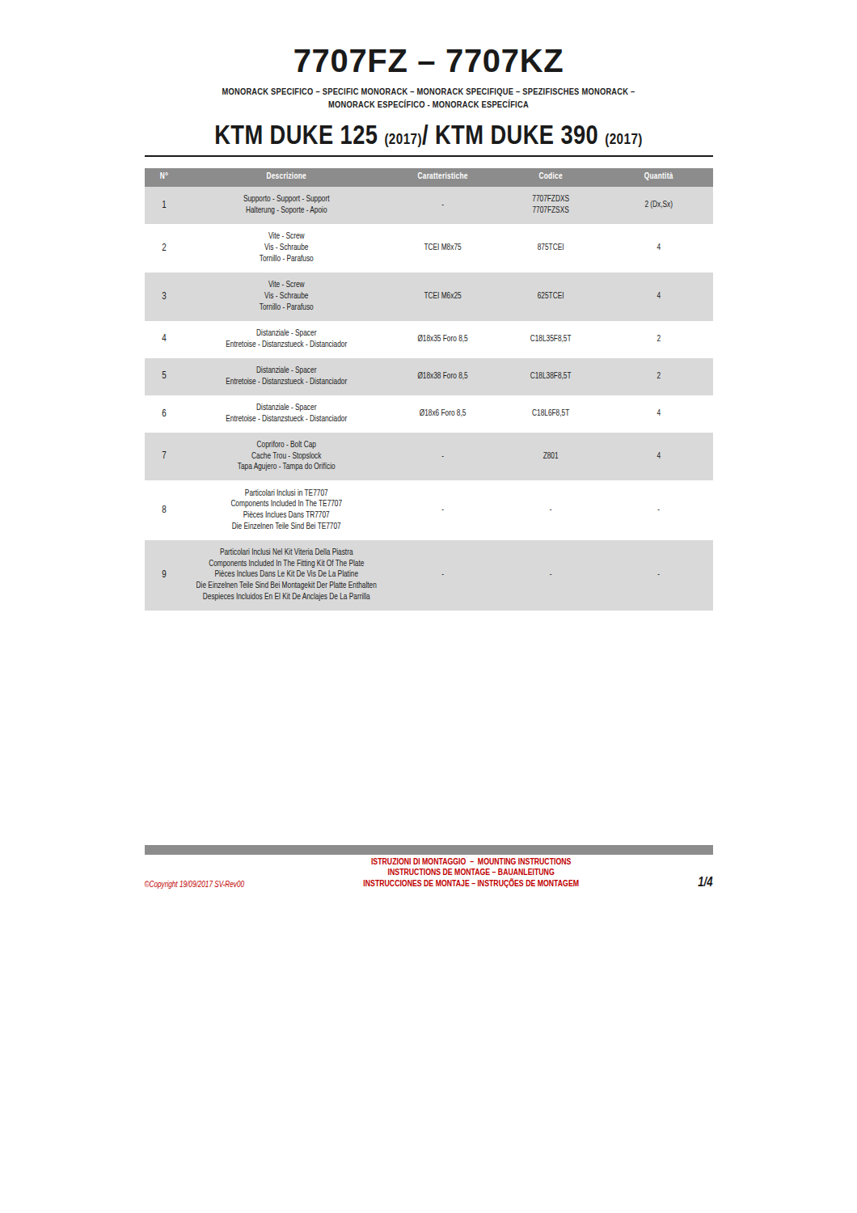7707FZ – 7707KZ
MONORACK SPECIFICO – SPECIFIC MONORACK – MONORACK SPECIFIQUE – SPEZIFISCHES MONORACK –
MONORACK ESPECÍFICO - MONORACK ESPECÍFICA
KTM DUKE 125 (2017)/ KTM DUKE 390 (2017)
| N° | Descrizione | Caratteristiche | Codice | Quantità |
| --- | --- | --- | --- | --- |
| 1 | Supporto - Support - Support Halterung - Soporte - Apoio | - | 7707FZDXS 7707FZSXS | 2 (Dx,Sx) |
| 2 | Vite - Screw Vis - Schraube Tornillo - Parafuso | TCEI M8x75 | 875TCEI | 4 |
| 3 | Vite - Screw Vis - Schraube Tornillo - Parafuso | TCEI M6x25 | 625TCEI | 4 |
| 4 | Distanziale - Spacer Entretoise - Distanzstueck - Distanciador | Ø18x35 Foro 8,5 | C18L35F8,5T | 2 |
| 5 | Distanziale - Spacer Entretoise - Distanzstueck - Distanciador | Ø18x38 Foro 8,5 | C18L38F8,5T | 2 |
| 6 | Distanziale - Spacer Entretoise - Distanzstueck - Distanciador | Ø18x6 Foro 8,5 | C18L6F8,5T | 4 |
| 7 | Copriforo - Bolt Cap Cache Trou - Stopslock Tapa Agujero - Tampa do Orifício | - | Z801 | 4 |
| 8 | Particolari Inclusi in TE7707 Components Included In The TE7707 Pièces Inclues Dans TR7707 Die Einzelnen Teile Sind Bei TE7707 | - | - | - |
| 9 | Particolari Inclusi Nel Kit Viteria Della Piastra Components Included In The Fitting Kit Of The Plate Pièces Inclues Dans Le Kit De Vis De La Platine Die Einzelnen Teile Sind Bei Montagekit Der Platte Enthalten Despieces Incluidos En El Kit De Anclajes De La Parrilla | - | - | - |
©Copyright 19/09/2017 SV-Rev00
ISTRUZIONI DI MONTAGGIO – MOUNTING INSTRUCTIONS
INSTRUCTIONS DE MONTAGE – BAUANLEITUNG
INSTRUCCIONES DE MONTAJE – INSTRUÇÕES DE MONTAGEM
1/4